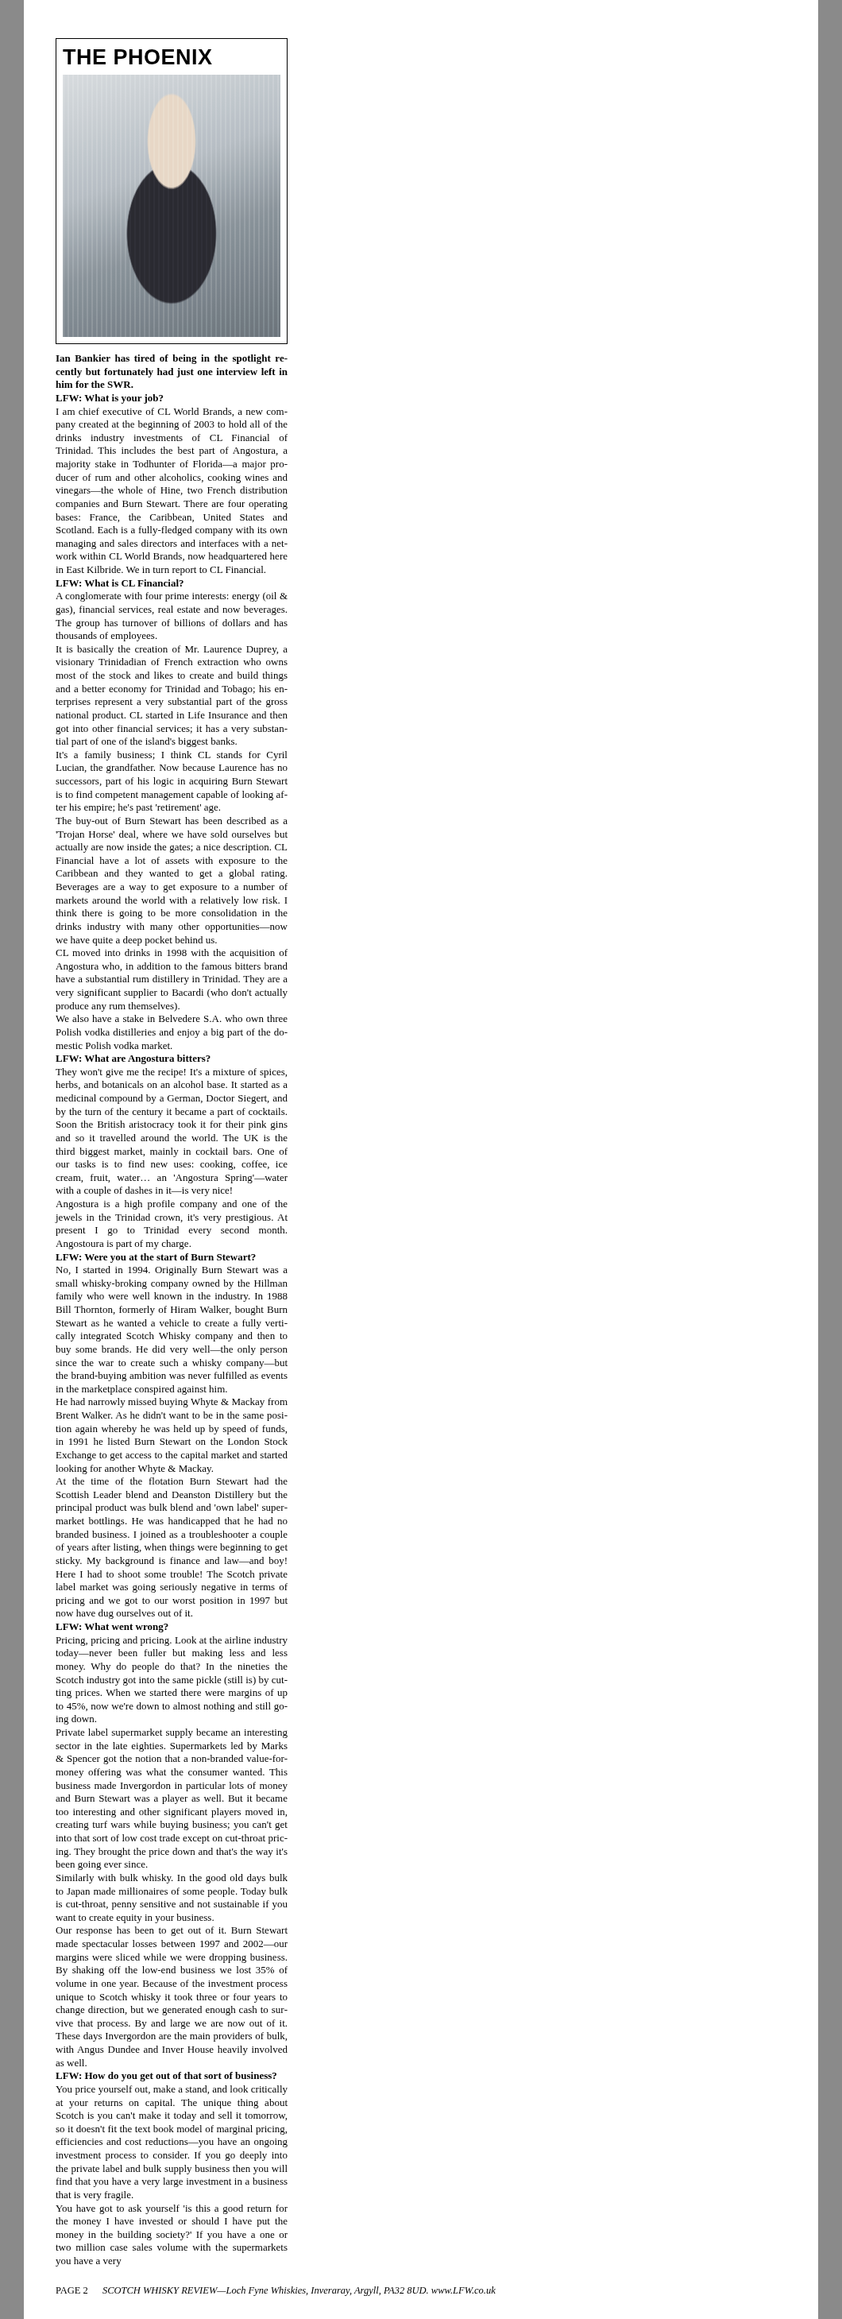THE PHOENIX
Ian Bankier has tired of being in the spotlight recently but fortunately had just one interview left in him for the SWR.
LFW: What is your job?
I am chief executive of CL World Brands, a new company created at the beginning of 2003 to hold all of the drinks industry investments of CL Financial of Trinidad. This includes the best part of Angostura, a majority stake in Todhunter of Florida—a major producer of rum and other alcoholics, cooking wines and vinegars—the whole of Hine, two French distribution companies and Burn Stewart. There are four operating bases: France, the Caribbean, United States and Scotland. Each is a fully-fledged company with its own managing and sales directors and interfaces with a network within CL World Brands, now headquartered here in East Kilbride. We in turn report to CL Financial.
LFW: What is CL Financial?
A conglomerate with four prime interests: energy (oil & gas), financial services, real estate and now beverages. The group has turnover of billions of dollars and has thousands of employees.
It is basically the creation of Mr. Laurence Duprey, a visionary Trinidadian of French extraction who owns most of the stock and likes to create and build things and a better economy for Trinidad and Tobago; his enterprises represent a very substantial part of the gross national product. CL started in Life Insurance and then got into other financial services; it has a very substantial part of one of the island's biggest banks.
It's a family business; I think CL stands for Cyril Lucian, the grandfather. Now because Laurence has no successors, part of his logic in acquiring Burn Stewart is to find competent management capable of looking after his empire; he's past 'retirement' age.
The buy-out of Burn Stewart has been described as a 'Trojan Horse' deal, where we have sold ourselves but actually are now inside the gates; a nice description. CL Financial have a lot of assets with exposure to the Caribbean and they wanted to get a global rating. Beverages are a way to get exposure to a number of markets around the world with a relatively low risk. I think there is going to be more consolidation in the drinks industry with many other opportunities—now we have quite a deep pocket behind us.
CL moved into drinks in 1998 with the acquisition of Angostura who, in addition to the famous bitters brand have a substantial rum distillery in Trinidad. They are a very significant supplier to Bacardi (who don't actually produce any rum themselves).
We also have a stake in Belvedere S.A. who own three Polish vodka distilleries and enjoy a big part of the domestic Polish vodka market.
LFW: What are Angostura bitters?
They won't give me the recipe! It's a mixture of spices, herbs, and botanicals on an alcohol base. It started as a medicinal compound by a German, Doctor Siegert, and by the turn of the century it became a part of cocktails. Soon the British aristocracy took it for their pink gins and so it travelled around the world. The UK is the third biggest market, mainly in cocktail bars. One of our tasks is to find new uses: cooking, coffee, ice cream, fruit, water… an 'Angostura Spring'—water with a couple of dashes in it—is very nice!
Angostura is a high profile company and one of the jewels in the Trinidad crown, it's very prestigious. At present I go to Trinidad every second month. Angostoura is part of my charge.
LFW: Were you at the start of Burn Stewart?
No, I started in 1994. Originally Burn Stewart was a small whisky-broking company owned by the Hillman family who were well known in the industry. In 1988 Bill Thornton, formerly of Hiram Walker, bought Burn Stewart as he wanted a vehicle to create a fully vertically integrated Scotch Whisky company and then to buy some brands. He did very well—the only person since the war to create such a whisky company—but the brand-buying ambition was never fulfilled as events in the marketplace conspired against him.
He had narrowly missed buying Whyte & Mackay from Brent Walker. As he didn't want to be in the same position again whereby he was held up by speed of funds, in 1991 he listed Burn Stewart on the London Stock Exchange to get access to the capital market and started looking for another Whyte & Mackay.
At the time of the flotation Burn Stewart had the Scottish Leader blend and Deanston Distillery but the principal product was bulk blend and 'own label' supermarket bottlings. He was handicapped that he had no branded business. I joined as a troubleshooter a couple of years after listing, when things were beginning to get sticky. My background is finance and law—and boy! Here I had to shoot some trouble! The Scotch private label market was going seriously negative in terms of pricing and we got to our worst position in 1997 but now have dug ourselves out of it.
LFW: What went wrong?
Pricing, pricing and pricing. Look at the airline industry today—never been fuller but making less and less money. Why do people do that? In the nineties the Scotch industry got into the same pickle (still is) by cutting prices. When we started there were margins of up to 45%, now we're down to almost nothing and still going down.
Private label supermarket supply became an interesting sector in the late eighties. Supermarkets led by Marks & Spencer got the notion that a non-branded value-for-money offering was what the consumer wanted. This business made Invergordon in particular lots of money and Burn Stewart was a player as well. But it became too interesting and other significant players moved in, creating turf wars while buying business; you can't get into that sort of low cost trade except on cut-throat pricing. They brought the price down and that's the way it's been going ever since.
Similarly with bulk whisky. In the good old days bulk to Japan made millionaires of some people. Today bulk is cut-throat, penny sensitive and not sustainable if you want to create equity in your business.
Our response has been to get out of it. Burn Stewart made spectacular losses between 1997 and 2002—our margins were sliced while we were dropping business. By shaking off the low-end business we lost 35% of volume in one year. Because of the investment process unique to Scotch whisky it took three or four years to change direction, but we generated enough cash to survive that process. By and large we are now out of it. These days Invergordon are the main providers of bulk, with Angus Dundee and Inver House heavily involved as well.
LFW: How do you get out of that sort of business?
You price yourself out, make a stand, and look critically at your returns on capital. The unique thing about Scotch is you can't make it today and sell it tomorrow, so it doesn't fit the text book model of marginal pricing, efficiencies and cost reductions—you have an ongoing investment process to consider. If you go deeply into the private label and bulk supply business then you will find that you have a very large investment in a business that is very fragile.
You have got to ask yourself 'is this a good return for the money I have invested or should I have put the money in the building society?' If you have a one or two million case sales volume with the supermarkets you have a very
PAGE 2 SCOTCH WHISKY REVIEW—Loch Fyne Whiskies, Inveraray, Argyll, PA32 8UD. www.LFW.co.uk